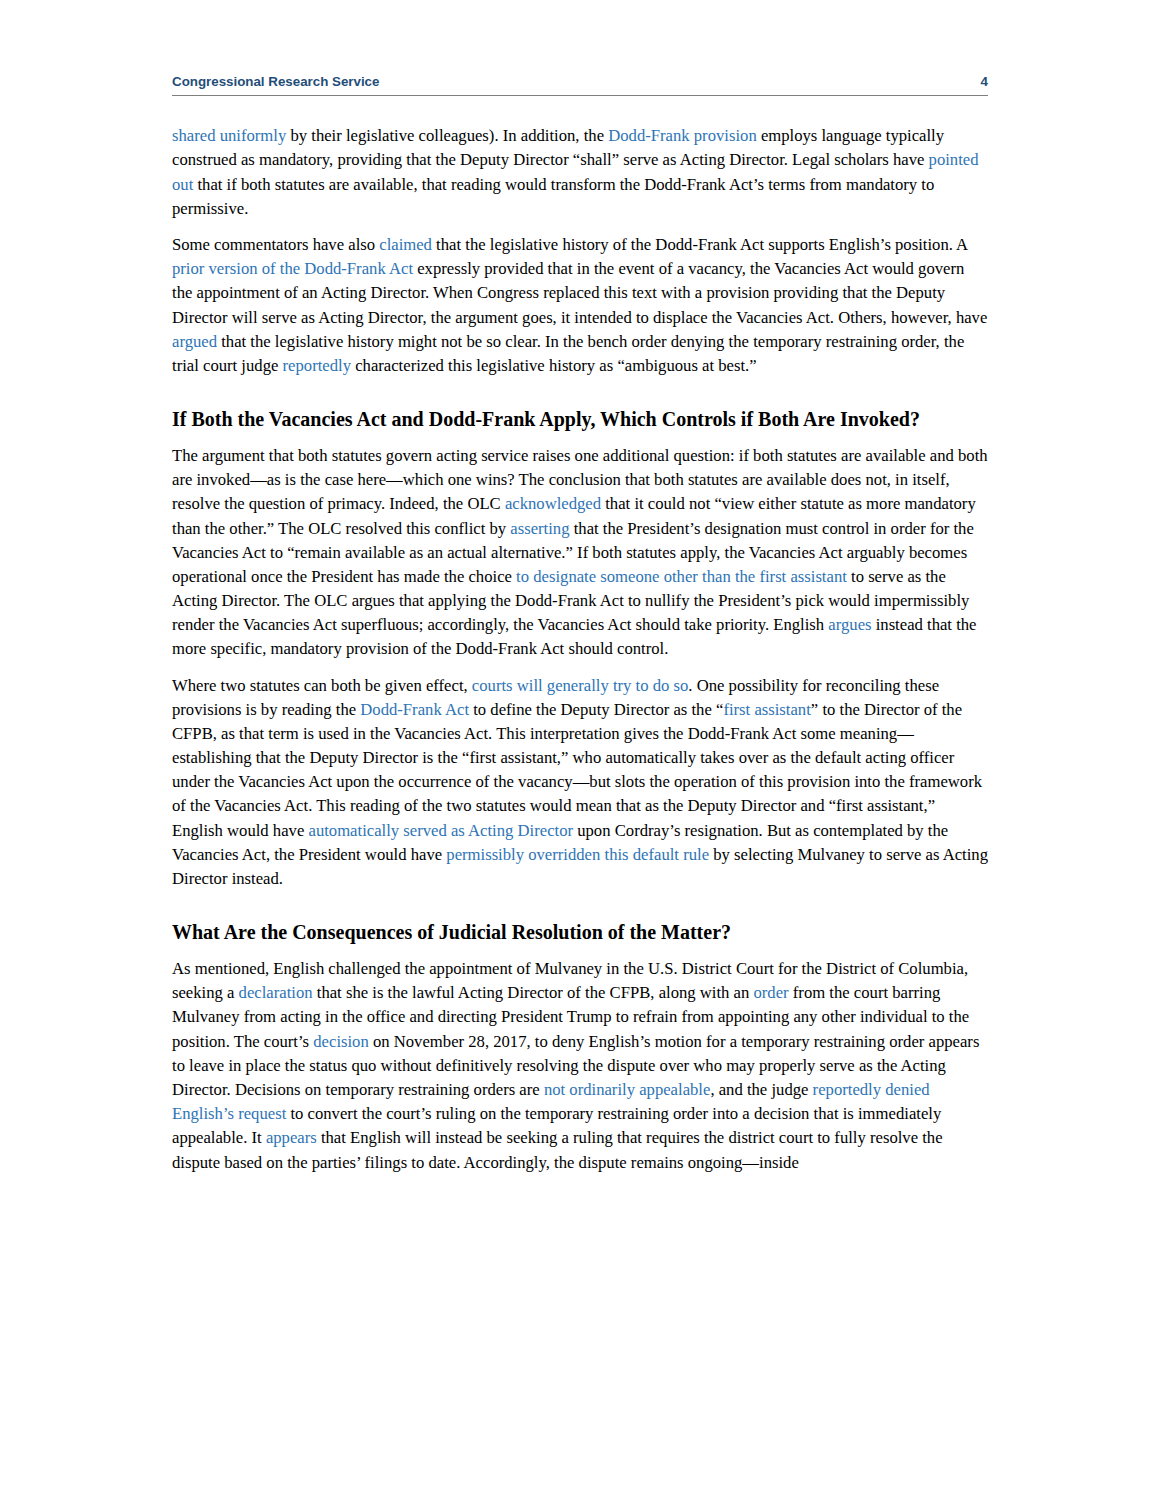Congressional Research Service 4
shared uniformly by their legislative colleagues). In addition, the Dodd-Frank provision employs language typically construed as mandatory, providing that the Deputy Director “shall” serve as Acting Director. Legal scholars have pointed out that if both statutes are available, that reading would transform the Dodd-Frank Act’s terms from mandatory to permissive.
Some commentators have also claimed that the legislative history of the Dodd-Frank Act supports English’s position. A prior version of the Dodd-Frank Act expressly provided that in the event of a vacancy, the Vacancies Act would govern the appointment of an Acting Director. When Congress replaced this text with a provision providing that the Deputy Director will serve as Acting Director, the argument goes, it intended to displace the Vacancies Act. Others, however, have argued that the legislative history might not be so clear. In the bench order denying the temporary restraining order, the trial court judge reportedly characterized this legislative history as “ambiguous at best.”
If Both the Vacancies Act and Dodd-Frank Apply, Which Controls if Both Are Invoked?
The argument that both statutes govern acting service raises one additional question: if both statutes are available and both are invoked—as is the case here—which one wins? The conclusion that both statutes are available does not, in itself, resolve the question of primacy. Indeed, the OLC acknowledged that it could not “view either statute as more mandatory than the other.” The OLC resolved this conflict by asserting that the President’s designation must control in order for the Vacancies Act to “remain available as an actual alternative.” If both statutes apply, the Vacancies Act arguably becomes operational once the President has made the choice to designate someone other than the first assistant to serve as the Acting Director. The OLC argues that applying the Dodd-Frank Act to nullify the President’s pick would impermissibly render the Vacancies Act superfluous; accordingly, the Vacancies Act should take priority. English argues instead that the more specific, mandatory provision of the Dodd-Frank Act should control.
Where two statutes can both be given effect, courts will generally try to do so. One possibility for reconciling these provisions is by reading the Dodd-Frank Act to define the Deputy Director as the “first assistant” to the Director of the CFPB, as that term is used in the Vacancies Act. This interpretation gives the Dodd-Frank Act some meaning—establishing that the Deputy Director is the “first assistant,” who automatically takes over as the default acting officer under the Vacancies Act upon the occurrence of the vacancy—but slots the operation of this provision into the framework of the Vacancies Act. This reading of the two statutes would mean that as the Deputy Director and “first assistant,” English would have automatically served as Acting Director upon Cordray’s resignation. But as contemplated by the Vacancies Act, the President would have permissibly overridden this default rule by selecting Mulvaney to serve as Acting Director instead.
What Are the Consequences of Judicial Resolution of the Matter?
As mentioned, English challenged the appointment of Mulvaney in the U.S. District Court for the District of Columbia, seeking a declaration that she is the lawful Acting Director of the CFPB, along with an order from the court barring Mulvaney from acting in the office and directing President Trump to refrain from appointing any other individual to the position. The court’s decision on November 28, 2017, to deny English’s motion for a temporary restraining order appears to leave in place the status quo without definitively resolving the dispute over who may properly serve as the Acting Director. Decisions on temporary restraining orders are not ordinarily appealable, and the judge reportedly denied English’s request to convert the court’s ruling on the temporary restraining order into a decision that is immediately appealable. It appears that English will instead be seeking a ruling that requires the district court to fully resolve the dispute based on the parties’ filings to date. Accordingly, the dispute remains ongoing—inside